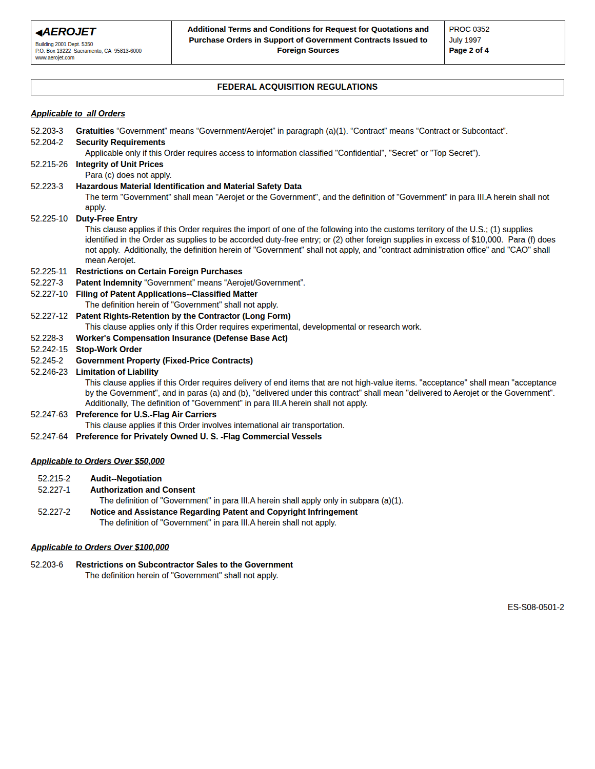AEROJET
Building 2001 Dept. 5350
P.O. Box 13222 Sacramento, CA 95813-6000
www.aerojet.com
Additional Terms and Conditions for Request for Quotations and Purchase Orders in Support of Government Contracts Issued to Foreign Sources
PROC 0352
July 1997
Page 2 of 4
FEDERAL ACQUISITION REGULATIONS
Applicable to all Orders
| 52.203-3 | Gratuities “Government” means “Government/Aerojet” in paragraph (a)(1). “Contract” means “Contract or Subcontact”. |
| 52.204-2 | Security Requirements Applicable only if this Order requires access to information classified "Confidential", "Secret" or "Top Secret"). |
| 52.215-26 | Integrity of Unit Prices Para (c) does not apply. |
| 52.223-3 | Hazardous Material Identification and Material Safety Data The term "Government" shall mean "Aerojet or the Government", and the definition of "Government" in para III.A herein shall not apply. |
| 52.225-10 | Duty-Free Entry This clause applies if this Order requires the import of one of the following into the customs territory of the U.S.; (1) supplies identified in the Order as supplies to be accorded duty-free entry; or (2) other foreign supplies in excess of $10,000. Para (f) does not apply. Additionally, the definition herein of "Government" shall not apply, and "contract administration office" and "CAO" shall mean Aerojet. |
| 52.225-11 | Restrictions on Certain Foreign Purchases |
| 52.227-3 | Patent Indemnity “Government” means “Aerojet/Government”. |
| 52.227-10 | Filing of Patent Applications--Classified Matter The definition herein of "Government" shall not apply. |
| 52.227-12 | Patent Rights-Retention by the Contractor (Long Form) This clause applies only if this Order requires experimental, developmental or research work. |
| 52.228-3 | Worker's Compensation Insurance (Defense Base Act) |
| 52.242-15 | Stop-Work Order |
| 52.245-2 | Government Property (Fixed-Price Contracts) |
| 52.246-23 | Limitation of Liability This clause applies if this Order requires delivery of end items that are not high-value items. "acceptance" shall mean "acceptance by the Government", and in paras (a) and (b), "delivered under this contract" shall mean "delivered to Aerojet or the Government". Additionally, The definition of "Government" in para III.A herein shall not apply. |
| 52.247-63 | Preference for U.S.-Flag Air Carriers This clause applies if this Order involves international air transportation. |
| 52.247-64 | Preference for Privately Owned U. S. -Flag Commercial Vessels |
Applicable to Orders Over $50,000
| 52.215-2 | Audit--Negotiation |
| 52.227-1 | Authorization and Consent The definition of "Government" in para III.A herein shall apply only in subpara (a)(1). |
| 52.227-2 | Notice and Assistance Regarding Patent and Copyright Infringement The definition of "Government" in para III.A herein shall not apply. |
Applicable to Orders Over $100,000
| 52.203-6 | Restrictions on Subcontractor Sales to the Government The definition herein of "Government" shall not apply. |
ES-S08-0501-2